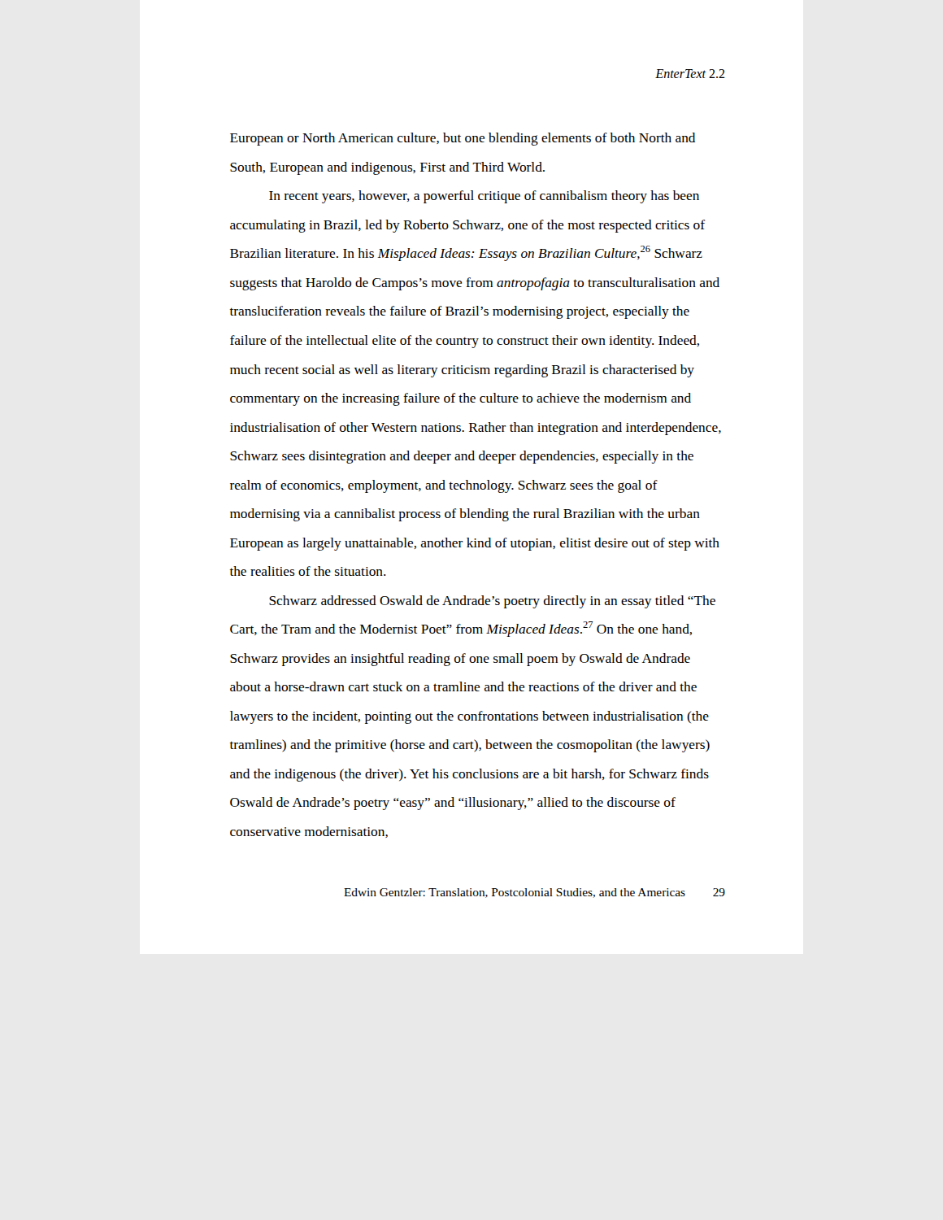EnterText 2.2
European or North American culture, but one blending elements of both North and South, European and indigenous, First and Third World.
In recent years, however, a powerful critique of cannibalism theory has been accumulating in Brazil, led by Roberto Schwarz, one of the most respected critics of Brazilian literature. In his Misplaced Ideas: Essays on Brazilian Culture,26 Schwarz suggests that Haroldo de Campos’s move from antropofagia to transculturalisation and transluciferation reveals the failure of Brazil’s modernising project, especially the failure of the intellectual elite of the country to construct their own identity. Indeed, much recent social as well as literary criticism regarding Brazil is characterised by commentary on the increasing failure of the culture to achieve the modernism and industrialisation of other Western nations. Rather than integration and interdependence, Schwarz sees disintegration and deeper and deeper dependencies, especially in the realm of economics, employment, and technology. Schwarz sees the goal of modernising via a cannibalist process of blending the rural Brazilian with the urban European as largely unattainable, another kind of utopian, elitist desire out of step with the realities of the situation.
Schwarz addressed Oswald de Andrade’s poetry directly in an essay titled “The Cart, the Tram and the Modernist Poet” from Misplaced Ideas.27 On the one hand, Schwarz provides an insightful reading of one small poem by Oswald de Andrade about a horse-drawn cart stuck on a tramline and the reactions of the driver and the lawyers to the incident, pointing out the confrontations between industrialisation (the tramlines) and the primitive (horse and cart), between the cosmopolitan (the lawyers) and the indigenous (the driver). Yet his conclusions are a bit harsh, for Schwarz finds Oswald de Andrade’s poetry “easy” and “illusionary,” allied to the discourse of conservative modernisation,
Edwin Gentzler: Translation, Postcolonial Studies, and the Americas29